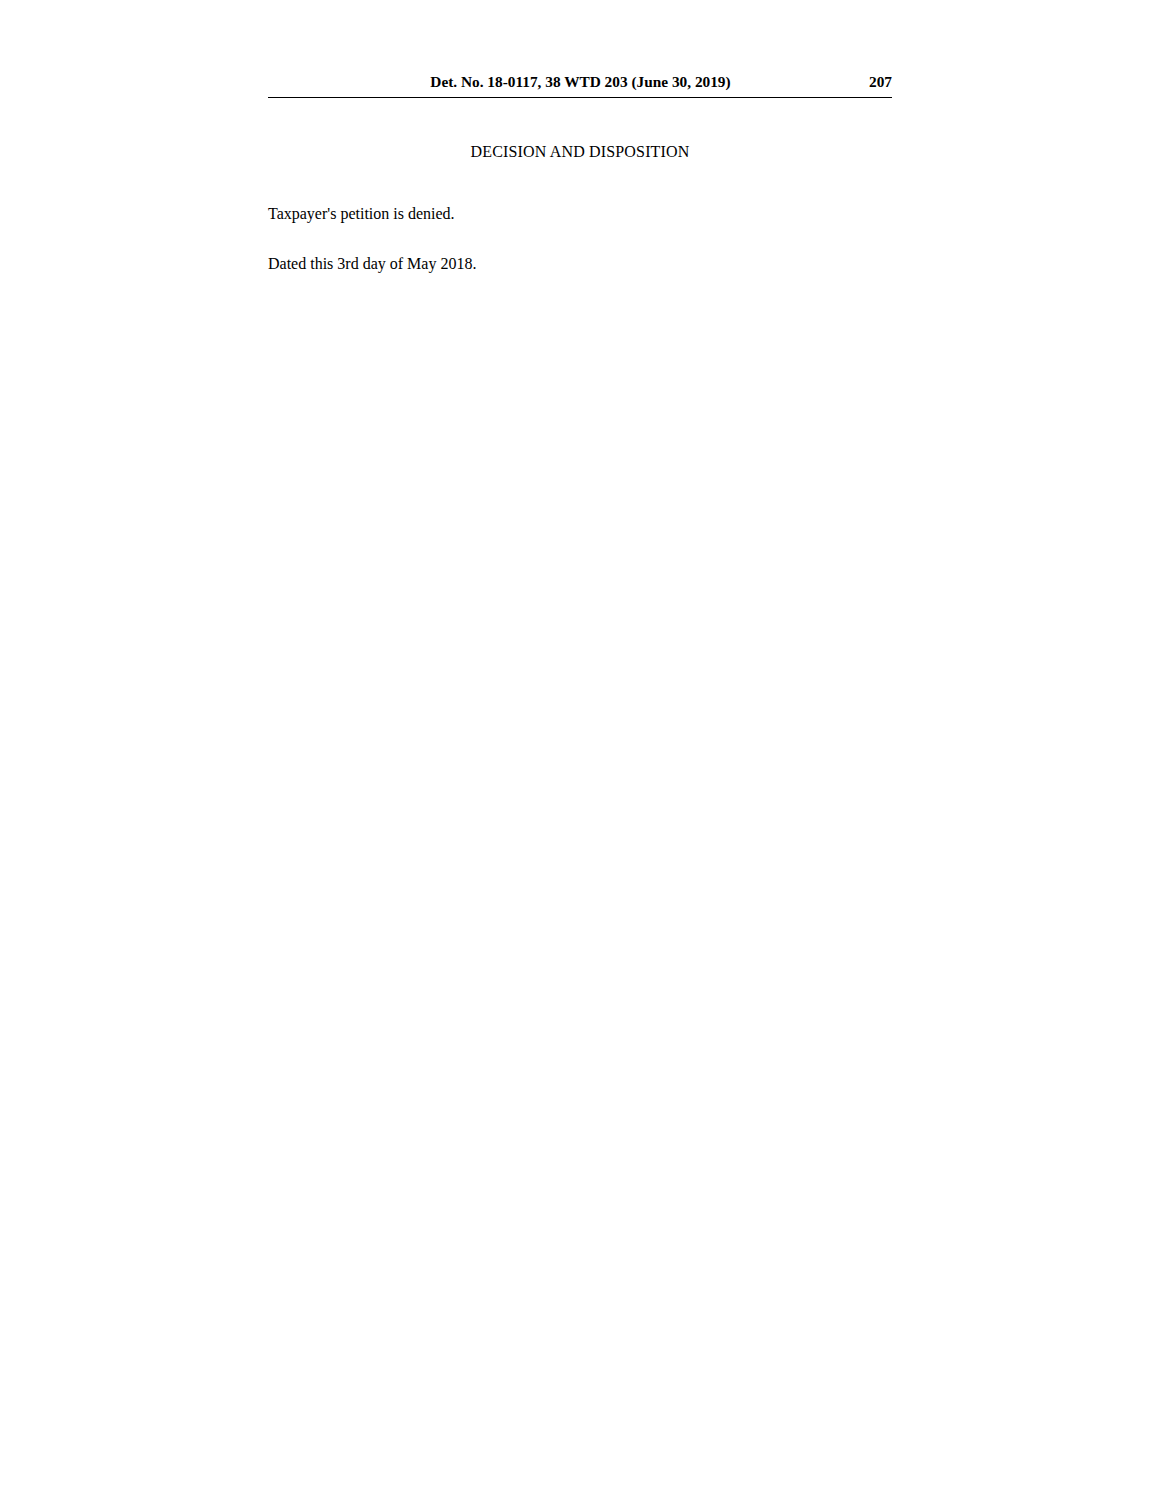Det. No. 18-0117, 38 WTD 203 (June 30, 2019)
207
DECISION AND DISPOSITION
Taxpayer's petition is denied.
Dated this 3rd day of May 2018.